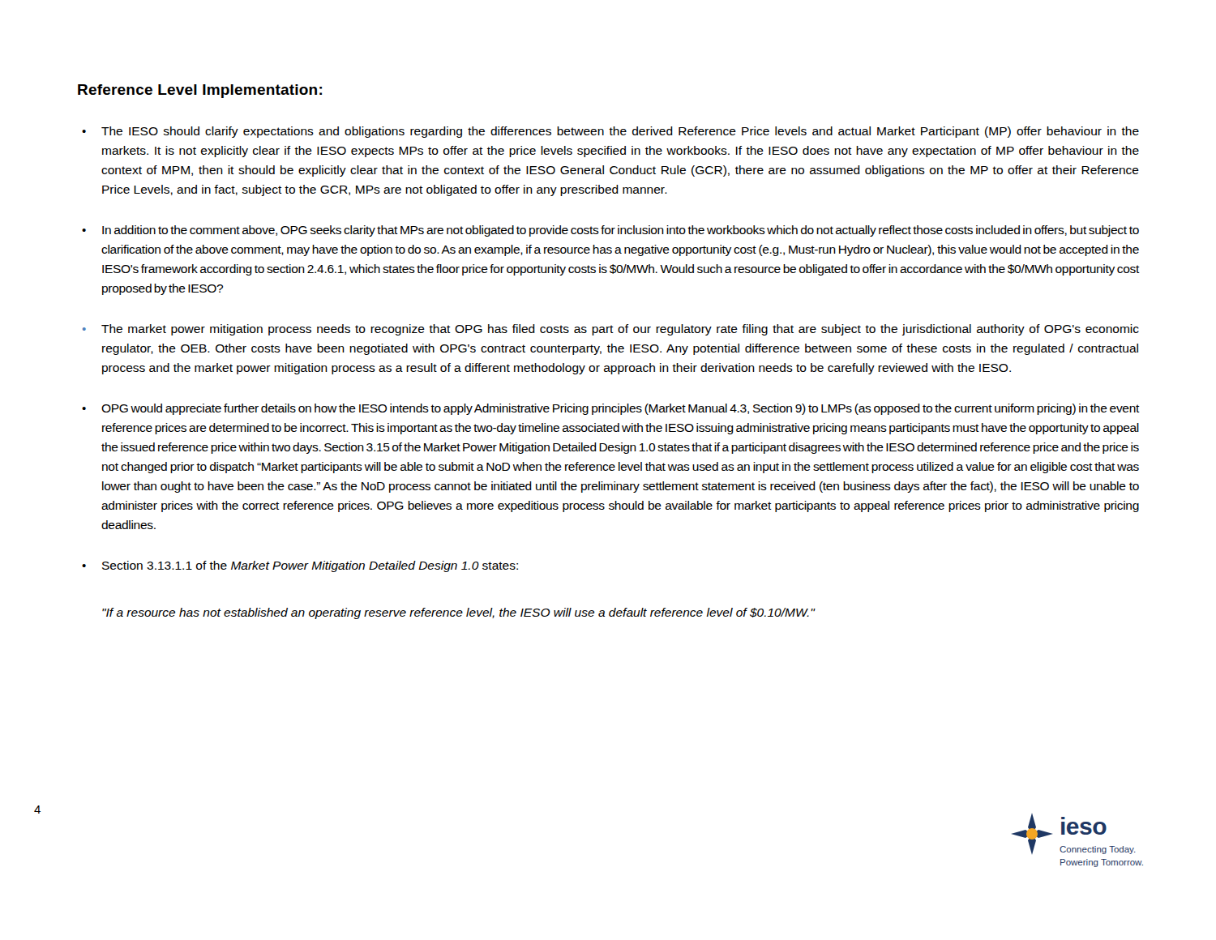Reference Level Implementation:
The IESO should clarify expectations and obligations regarding the differences between the derived Reference Price levels and actual Market Participant (MP) offer behaviour in the markets. It is not explicitly clear if the IESO expects MPs to offer at the price levels specified in the workbooks. If the IESO does not have any expectation of MP offer behaviour in the context of MPM, then it should be explicitly clear that in the context of the IESO General Conduct Rule (GCR), there are no assumed obligations on the MP to offer at their Reference Price Levels, and in fact, subject to the GCR, MPs are not obligated to offer in any prescribed manner.
In addition to the comment above, OPG seeks clarity that MPs are not obligated to provide costs for inclusion into the workbooks which do not actually reflect those costs included in offers, but subject to clarification of the above comment, may have the option to do so. As an example, if a resource has a negative opportunity cost (e.g., Must-run Hydro or Nuclear), this value would not be accepted in the IESO's framework according to section 2.4.6.1, which states the floor price for opportunity costs is $0/MWh. Would such a resource be obligated to offer in accordance with the $0/MWh opportunity cost proposed by the IESO?
The market power mitigation process needs to recognize that OPG has filed costs as part of our regulatory rate filing that are subject to the jurisdictional authority of OPG's economic regulator, the OEB. Other costs have been negotiated with OPG's contract counterparty, the IESO. Any potential difference between some of these costs in the regulated / contractual process and the market power mitigation process as a result of a different methodology or approach in their derivation needs to be carefully reviewed with the IESO.
OPG would appreciate further details on how the IESO intends to apply Administrative Pricing principles (Market Manual 4.3, Section 9) to LMPs (as opposed to the current uniform pricing) in the event reference prices are determined to be incorrect. This is important as the two-day timeline associated with the IESO issuing administrative pricing means participants must have the opportunity to appeal the issued reference price within two days. Section 3.15 of the Market Power Mitigation Detailed Design 1.0 states that if a participant disagrees with the IESO determined reference price and the price is not changed prior to dispatch “Market participants will be able to submit a NoD when the reference level that was used as an input in the settlement process utilized a value for an eligible cost that was lower than ought to have been the case.” As the NoD process cannot be initiated until the preliminary settlement statement is received (ten business days after the fact), the IESO will be unable to administer prices with the correct reference prices. OPG believes a more expeditious process should be available for market participants to appeal reference prices prior to administrative pricing deadlines.
Section 3.13.1.1 of the Market Power Mitigation Detailed Design 1.0 states:
"If a resource has not established an operating reserve reference level, the IESO will use a default reference level of $0.10/MW."
4
ieso
Connecting Today.
Powering Tomorrow.